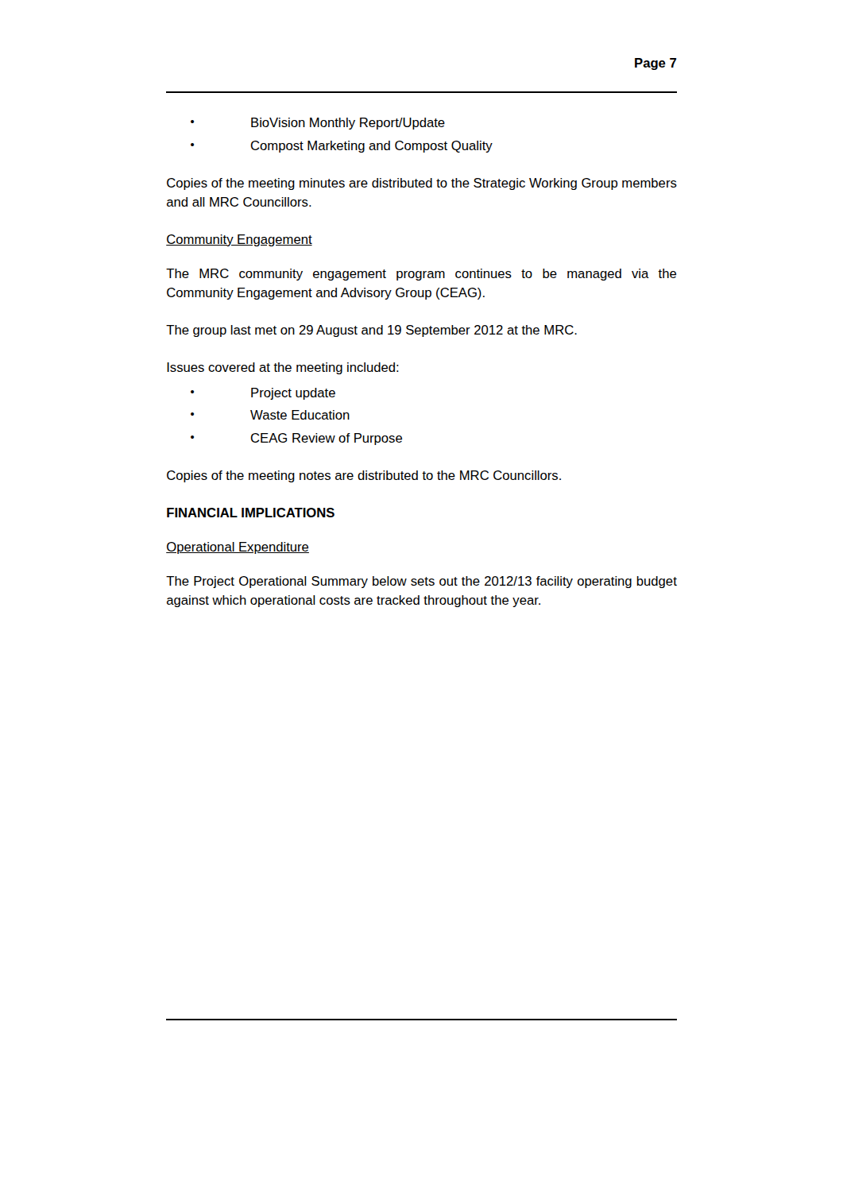Page 7
BioVision Monthly Report/Update
Compost Marketing and Compost Quality
Copies of the meeting minutes are distributed to the Strategic Working Group members and all MRC Councillors.
Community Engagement
The MRC community engagement program continues to be managed via the Community Engagement and Advisory Group (CEAG).
The group last met on 29 August and 19 September 2012 at the MRC.
Issues covered at the meeting included:
Project update
Waste Education
CEAG Review of Purpose
Copies of the meeting notes are distributed to the MRC Councillors.
FINANCIAL IMPLICATIONS
Operational Expenditure
The Project Operational Summary below sets out the 2012/13 facility operating budget against which operational costs are tracked throughout the year.